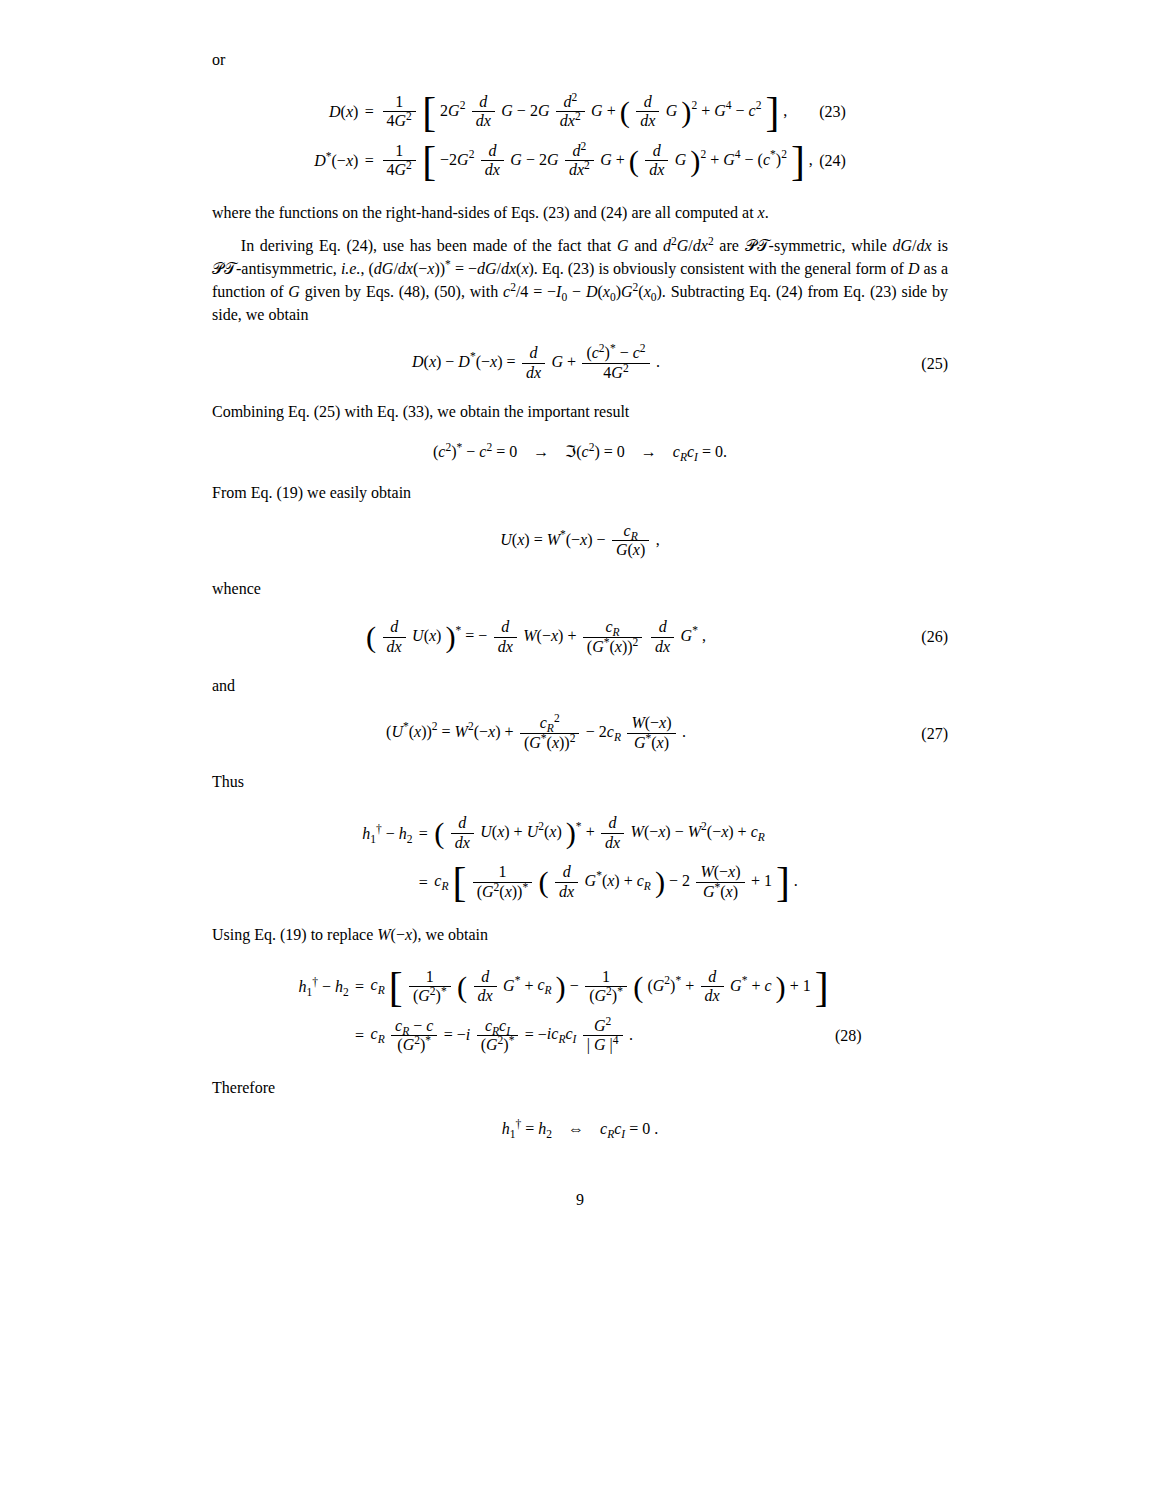or
| D ( x ) | = | 1 4 G 2 [ 2 G 2 d dx G − 2 G d 2 dx 2 G + ( d dx G ) 2 + G 4 − c 2 ] , | (23) |
| D * (− x ) | = | 1 4 G 2 [ −2 G 2 d dx G − 2 G d 2 dx 2 G + ( d dx G ) 2 + G 4 − ( c * ) 2 ] , | (24) |
where the functions on the right-hand-sides of Eqs. (23) and (24) are all computed at x.
In deriving Eq. (24), use has been made of the fact that G and d2G/dx2 are 𝒫𝒯-symmetric, while dG/dx is 𝒫𝒯-antisymmetric, i.e., (dG/dx(−x))* = −dG/dx(x). Eq. (23) is obviously consistent with the general form of D as a function of G given by Eqs. (48), (50), with c2/4 = −I0 − D(x0)G2(x0). Subtracting Eq. (24) from Eq. (23) side by side, we obtain
D(x) − D*(−x) = ddx G + (c2)* − c24G2 .
(25)
Combining Eq. (25) with Eq. (33), we obtain the important result
(c2)* − c2 = 0 → ℑ(c2) = 0 → cRcI = 0.
From Eq. (19) we easily obtain
U(x) = W*(−x) − cR G(x) ,
whence
( ddx U(x) )* = − ddx W(−x) + cR(G*(x))2 ddx G* ,
(26)
and
(U*(x))2 = W2(−x) + cR2(G*(x))2 − 2cR W(−x) G*(x) .
(27)
Thus
| h 1 † − h 2 | = | ( d dx U ( x ) + U 2 ( x ) ) * + d dx W (− x ) − W 2 (− x ) + c R |
| | = | c R [ 1 ( G 2 ( x )) * ( d dx G * ( x ) + c R ) − 2 W (− x ) G * ( x ) + 1 ] . |
Using Eq. (19) to replace W(−x), we obtain
| h 1 † − h 2 | = | c R [ 1 ( G 2 ) * ( d dx G * + c R ) − 1 ( G 2 ) * ( ( G 2 ) * + d dx G * + c ) + 1 ] | |
| | = | c R c R − c ( G 2 ) * = − i c R c I ( G 2 ) * = − ic R c I G 2 / G / 4 . | (28) |
Therefore
h1† = h2 ⇔ cRcI = 0 .
9